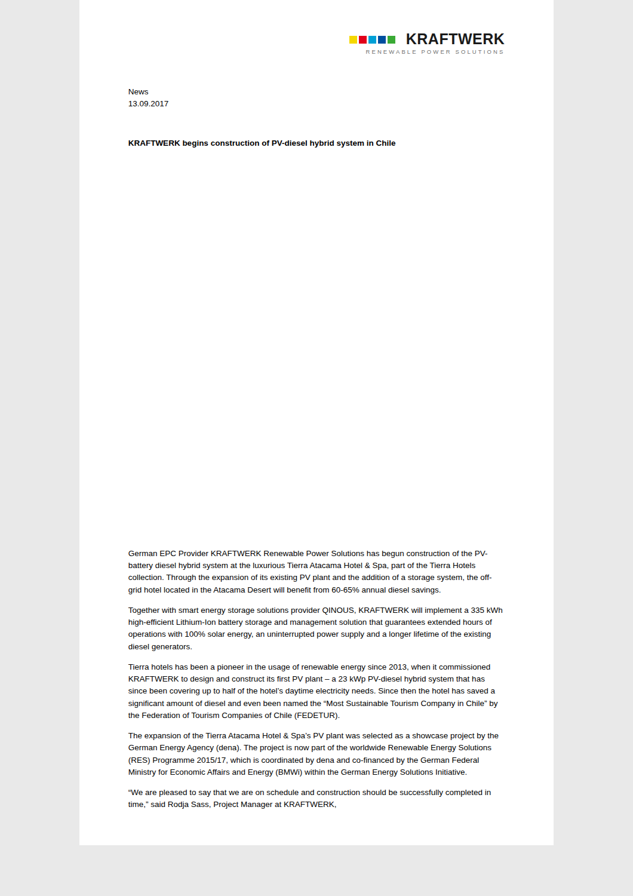KRAFTWERK
RENEWABLE POWER SOLUTIONS
News
13.09.2017
KRAFTWERK begins construction of PV-diesel hybrid system in Chile
German EPC Provider KRAFTWERK Renewable Power Solutions has begun construction of the PV-battery diesel hybrid system at the luxurious Tierra Atacama Hotel & Spa, part of the Tierra Hotels collection. Through the expansion of its existing PV plant and the addition of a storage system, the off-grid hotel located in the Atacama Desert will benefit from 60-65% annual diesel savings.
Together with smart energy storage solutions provider QINOUS, KRAFTWERK will implement a 335 kWh high-efficient Lithium-Ion battery storage and management solution that guarantees extended hours of operations with 100% solar energy, an uninterrupted power supply and a longer lifetime of the existing diesel generators.
Tierra hotels has been a pioneer in the usage of renewable energy since 2013, when it commissioned KRAFTWERK to design and construct its first PV plant – a 23 kWp PV-diesel hybrid system that has since been covering up to half of the hotel’s daytime electricity needs. Since then the hotel has saved a significant amount of diesel and even been named the “Most Sustainable Tourism Company in Chile” by the Federation of Tourism Companies of Chile (FEDETUR).
The expansion of the Tierra Atacama Hotel & Spa’s PV plant was selected as a showcase project by the German Energy Agency (dena). The project is now part of the worldwide Renewable Energy Solutions (RES) Programme 2015/17, which is coordinated by dena and co-financed by the German Federal Ministry for Economic Affairs and Energy (BMWi) within the German Energy Solutions Initiative.
“We are pleased to say that we are on schedule and construction should be successfully completed in time,” said Rodja Sass, Project Manager at KRAFTWERK,